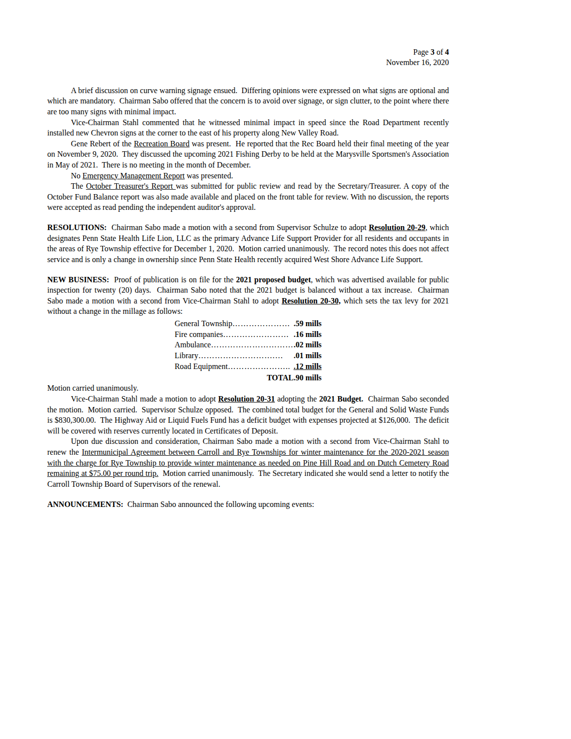Page 3 of 4 November 16, 2020
A brief discussion on curve warning signage ensued. Differing opinions were expressed on what signs are optional and which are mandatory. Chairman Sabo offered that the concern is to avoid over signage, or sign clutter, to the point where there are too many signs with minimal impact.
Vice-Chairman Stahl commented that he witnessed minimal impact in speed since the Road Department recently installed new Chevron signs at the corner to the east of his property along New Valley Road.
Gene Rebert of the Recreation Board was present. He reported that the Rec Board held their final meeting of the year on November 9, 2020. They discussed the upcoming 2021 Fishing Derby to be held at the Marysville Sportsmen's Association in May of 2021. There is no meeting in the month of December.
No Emergency Management Report was presented.
The October Treasurer's Report was submitted for public review and read by the Secretary/Treasurer. A copy of the October Fund Balance report was also made available and placed on the front table for review. With no discussion, the reports were accepted as read pending the independent auditor's approval.
RESOLUTIONS: Chairman Sabo made a motion with a second from Supervisor Schulze to adopt Resolution 20-29, which designates Penn State Health Life Lion, LLC as the primary Advance Life Support Provider for all residents and occupants in the areas of Rye Township effective for December 1, 2020. Motion carried unanimously. The record notes this does not affect service and is only a change in ownership since Penn State Health recently acquired West Shore Advance Life Support.
NEW BUSINESS: Proof of publication is on file for the 2021 proposed budget, which was advertised available for public inspection for twenty (20) days. Chairman Sabo noted that the 2021 budget is balanced without a tax increase. Chairman Sabo made a motion with a second from Vice-Chairman Stahl to adopt Resolution 20-30, which sets the tax levy for 2021 without a change in the millage as follows:
| General Township ………………… | .59 mills |
| Fire companies …………………… | .16 mills |
| Ambulance ………………………… | .02 mills |
| Library ……………………….… | .01 mills |
| Road Equipment ………………….. | .12 mills |
| TOTAL | .90 mills |
Motion carried unanimously.
Vice-Chairman Stahl made a motion to adopt Resolution 20-31 adopting the 2021 Budget. Chairman Sabo seconded the motion. Motion carried. Supervisor Schulze opposed. The combined total budget for the General and Solid Waste Funds is $830,300.00. The Highway Aid or Liquid Fuels Fund has a deficit budget with expenses projected at $126,000. The deficit will be covered with reserves currently located in Certificates of Deposit.
Upon due discussion and consideration, Chairman Sabo made a motion with a second from Vice-Chairman Stahl to renew the Intermunicipal Agreement between Carroll and Rye Townships for winter maintenance for the 2020-2021 season with the charge for Rye Township to provide winter maintenance as needed on Pine Hill Road and on Dutch Cemetery Road remaining at $75.00 per round trip. Motion carried unanimously. The Secretary indicated she would send a letter to notify the Carroll Township Board of Supervisors of the renewal.
ANNOUNCEMENTS: Chairman Sabo announced the following upcoming events: